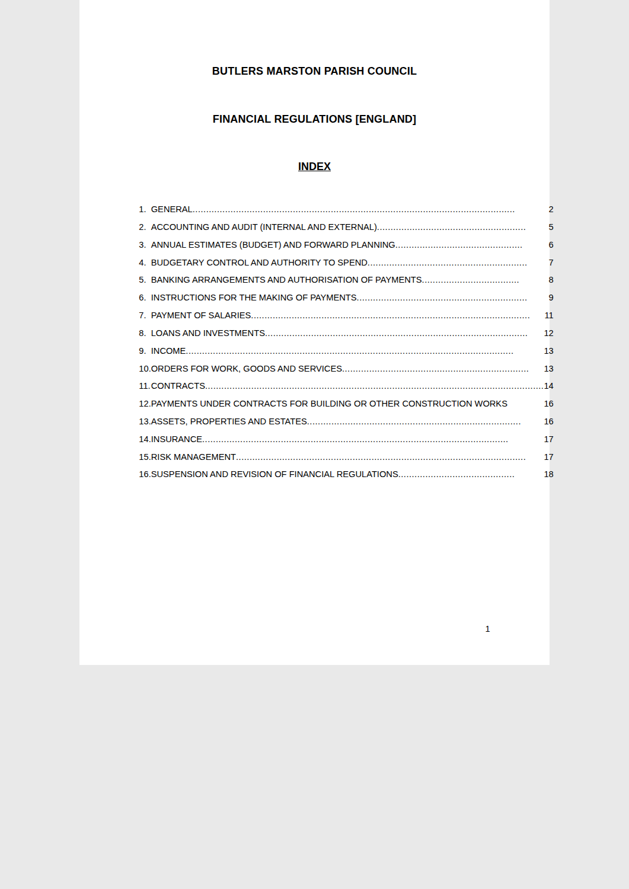BUTLERS MARSTON PARISH COUNCIL
FINANCIAL REGULATIONS [ENGLAND]
INDEX
| 1. | GENERAL ....................................................................................................................... | 2 |
| 2. | ACCOUNTING AND AUDIT (INTERNAL AND EXTERNAL) ....................................................... | 5 |
| 3. | ANNUAL ESTIMATES (BUDGET) AND FORWARD PLANNING ............................................... | 6 |
| 4. | BUDGETARY CONTROL AND AUTHORITY TO SPEND ........................................................... | 7 |
| 5. | BANKING ARRANGEMENTS AND AUTHORISATION OF PAYMENTS .................................... | 8 |
| 6. | INSTRUCTIONS FOR THE MAKING OF PAYMENTS ............................................................... | 9 |
| 7. | PAYMENT OF SALARIES ....................................................................................................... | 11 |
| 8. | LOANS AND INVESTMENTS ................................................................................................. | 12 |
| 9. | INCOME ......................................................................................................................... | 13 |
| 10. | ORDERS FOR WORK, GOODS AND SERVICES ..................................................................... | 13 |
| 11. | CONTRACTS ............................................................................................................................. | 14 |
| 12. | PAYMENTS UNDER CONTRACTS FOR BUILDING OR OTHER CONSTRUCTION WORKS | 16 |
| 13. | ASSETS, PROPERTIES AND ESTATES ............................................................................... | 16 |
| 14. | INSURANCE ................................................................................................................. | 17 |
| 15. | RISK MANAGEMENT ........................................................................................................... | 17 |
| 16. | SUSPENSION AND REVISION OF FINANCIAL REGULATIONS ........................................... | 18 |
1